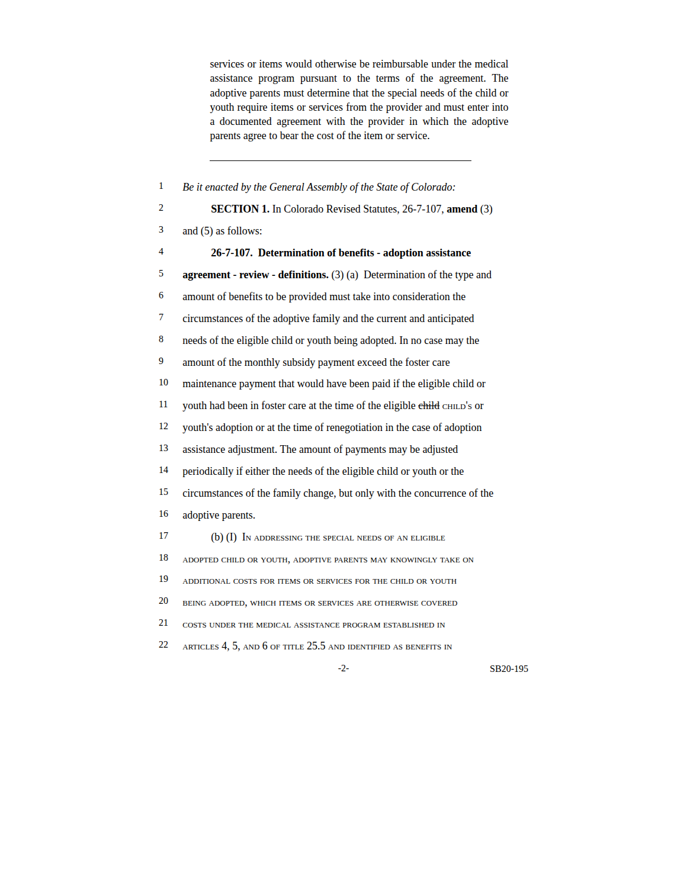services or items would otherwise be reimbursable under the medical assistance program pursuant to the terms of the agreement. The adoptive parents must determine that the special needs of the child or youth require items or services from the provider and must enter into a documented agreement with the provider in which the adoptive parents agree to bear the cost of the item or service.
| 1 | Be it enacted by the General Assembly of the State of Colorado: |
| 2 | SECTION 1. In Colorado Revised Statutes, 26-7-107, amend (3) |
| 3 | and (5) as follows: |
| 4 | 26-7-107. Determination of benefits - adoption assistance |
| 5 | agreement - review - definitions. (3) (a) Determination of the type and |
| 6 | amount of benefits to be provided must take into consideration the |
| 7 | circumstances of the adoptive family and the current and anticipated |
| 8 | needs of the eligible child or youth being adopted. In no case may the |
| 9 | amount of the monthly subsidy payment exceed the foster care |
| 10 | maintenance payment that would have been paid if the eligible child or |
| 11 | youth had been in foster care at the time of the eligible child child's or |
| 12 | youth's adoption or at the time of renegotiation in the case of adoption |
| 13 | assistance adjustment. The amount of payments may be adjusted |
| 14 | periodically if either the needs of the eligible child or youth or the |
| 15 | circumstances of the family change, but only with the concurrence of the |
| 16 | adoptive parents. |
| 17 | (b) (I) In addressing the special needs of an eligible |
| 18 | adopted child or youth, adoptive parents may knowingly take on |
| 19 | additional costs for items or services for the child or youth |
| 20 | being adopted, which items or services are otherwise covered |
| 21 | costs under the medical assistance program established in |
| 22 | articles 4, 5, and 6 of title 25.5 and identified as benefits in |
-2-
SB20-195